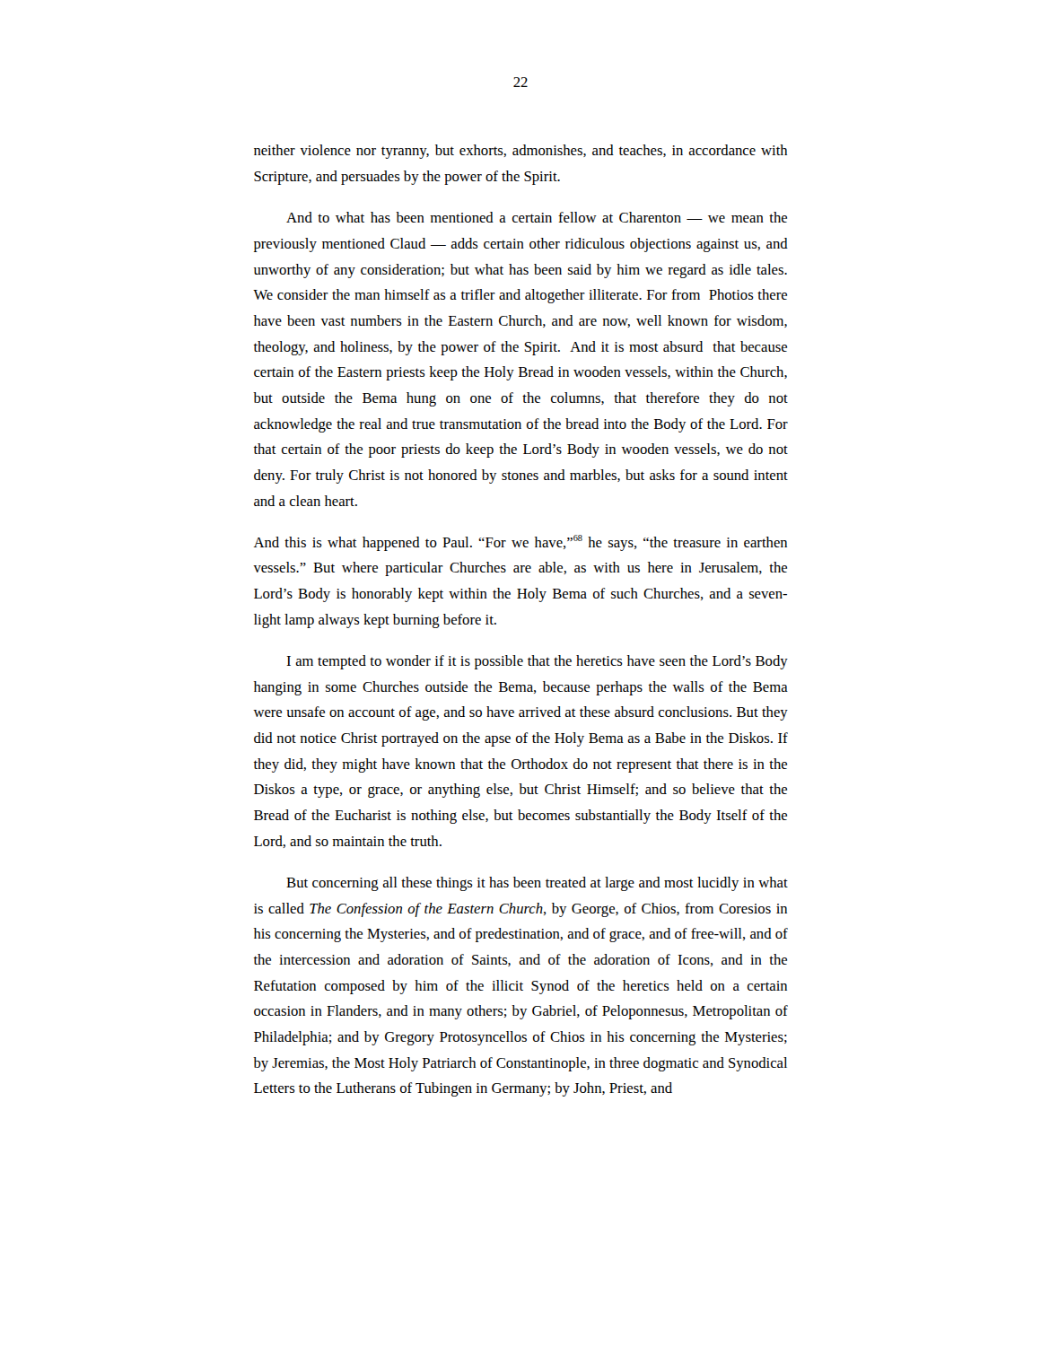22
neither violence nor tyranny, but exhorts, admonishes, and teaches, in accordance with Scripture, and persuades by the power of the Spirit.
And to what has been mentioned a certain fellow at Charenton — we mean the previously mentioned Claud — adds certain other ridiculous objections against us, and unworthy of any consideration; but what has been said by him we regard as idle tales. We consider the man himself as a trifler and altogether illiterate. For from Photios there have been vast numbers in the Eastern Church, and are now, well known for wisdom, theology, and holiness, by the power of the Spirit. And it is most absurd that because certain of the Eastern priests keep the Holy Bread in wooden vessels, within the Church, but outside the Bema hung on one of the columns, that therefore they do not acknowledge the real and true transmutation of the bread into the Body of the Lord. For that certain of the poor priests do keep the Lord’s Body in wooden vessels, we do not deny. For truly Christ is not honored by stones and marbles, but asks for a sound intent and a clean heart.
And this is what happened to Paul. “For we have,”68 he says, “the treasure in earthen vessels.” But where particular Churches are able, as with us here in Jerusalem, the Lord’s Body is honorably kept within the Holy Bema of such Churches, and a seven-light lamp always kept burning before it.
I am tempted to wonder if it is possible that the heretics have seen the Lord’s Body hanging in some Churches outside the Bema, because perhaps the walls of the Bema were unsafe on account of age, and so have arrived at these absurd conclusions. But they did not notice Christ portrayed on the apse of the Holy Bema as a Babe in the Diskos. If they did, they might have known that the Orthodox do not represent that there is in the Diskos a type, or grace, or anything else, but Christ Himself; and so believe that the Bread of the Eucharist is nothing else, but becomes substantially the Body Itself of the Lord, and so maintain the truth.
But concerning all these things it has been treated at large and most lucidly in what is called The Confession of the Eastern Church, by George, of Chios, from Coresios in his concerning the Mysteries, and of predestination, and of grace, and of free-will, and of the intercession and adoration of Saints, and of the adoration of Icons, and in the Refutation composed by him of the illicit Synod of the heretics held on a certain occasion in Flanders, and in many others; by Gabriel, of Peloponnesus, Metropolitan of Philadelphia; and by Gregory Protosyncellos of Chios in his concerning the Mysteries; by Jeremias, the Most Holy Patriarch of Constantinople, in three dogmatic and Synodical Letters to the Lutherans of Tubingen in Germany; by John, Priest, and